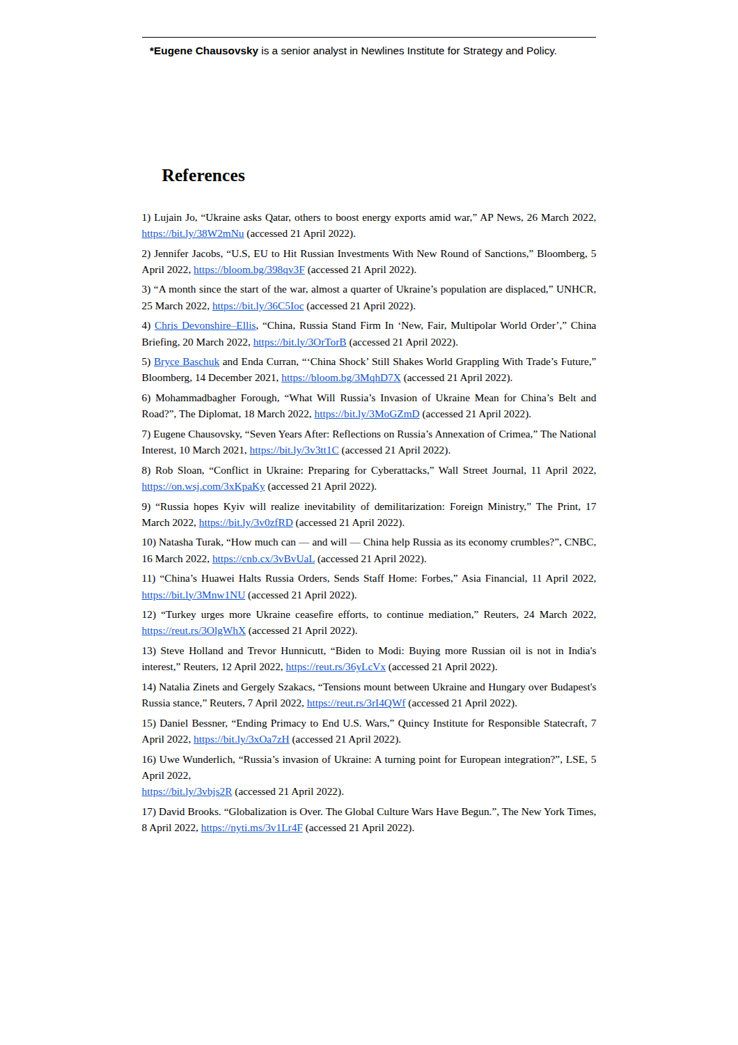*Eugene Chausovsky is a senior analyst in Newlines Institute for Strategy and Policy.
References
1) Lujain Jo, “Ukraine asks Qatar, others to boost energy exports amid war,” AP News, 26 March 2022, https://bit.ly/38W2mNu (accessed 21 April 2022).
2) Jennifer Jacobs, “U.S, EU to Hit Russian Investments With New Round of Sanctions,” Bloomberg, 5 April 2022, https://bloom.bg/398qv3F (accessed 21 April 2022).
3) “A month since the start of the war, almost a quarter of Ukraine’s population are displaced,” UNHCR, 25 March 2022, https://bit.ly/36C5Ioc (accessed 21 April 2022).
4) Chris Devonshire–Ellis, “China, Russia Stand Firm In ‘New, Fair, Multipolar World Order’,” China Briefing, 20 March 2022, https://bit.ly/3OrTorB (accessed 21 April 2022).
5) Bryce Baschuk and Enda Curran, “‘China Shock’ Still Shakes World Grappling With Trade’s Future,” Bloomberg, 14 December 2021, https://bloom.bg/3MqhD7X (accessed 21 April 2022).
6) Mohammadbagher Forough, “What Will Russia’s Invasion of Ukraine Mean for China’s Belt and Road?”, The Diplomat, 18 March 2022, https://bit.ly/3MoGZmD (accessed 21 April 2022).
7) Eugene Chausovsky, “Seven Years After: Reflections on Russia’s Annexation of Crimea,” The National Interest, 10 March 2021, https://bit.ly/3v3tt1C (accessed 21 April 2022).
8) Rob Sloan, “Conflict in Ukraine: Preparing for Cyberattacks,” Wall Street Journal, 11 April 2022, https://on.wsj.com/3xKpaKy (accessed 21 April 2022).
9) “Russia hopes Kyiv will realize inevitability of demilitarization: Foreign Ministry,” The Print, 17 March 2022, https://bit.ly/3v0zfRD (accessed 21 April 2022).
10) Natasha Turak, “How much can — and will — China help Russia as its economy crumbles?”, CNBC, 16 March 2022, https://cnb.cx/3vBvUaL (accessed 21 April 2022).
11) “China’s Huawei Halts Russia Orders, Sends Staff Home: Forbes,” Asia Financial, 11 April 2022, https://bit.ly/3Mnw1NU (accessed 21 April 2022).
12) “Turkey urges more Ukraine ceasefire efforts, to continue mediation,” Reuters, 24 March 2022, https://reut.rs/3OlgWhX (accessed 21 April 2022).
13) Steve Holland and Trevor Hunnicutt, “Biden to Modi: Buying more Russian oil is not in India's interest,” Reuters, 12 April 2022, https://reut.rs/36yLcVx (accessed 21 April 2022).
14) Natalia Zinets and Gergely Szakacs, “Tensions mount between Ukraine and Hungary over Budapest's Russia stance,” Reuters, 7 April 2022, https://reut.rs/3rI4QWf (accessed 21 April 2022).
15) Daniel Bessner, “Ending Primacy to End U.S. Wars,” Quincy Institute for Responsible Statecraft, 7 April 2022, https://bit.ly/3xOa7zH (accessed 21 April 2022).
16) Uwe Wunderlich, “Russia’s invasion of Ukraine: A turning point for European integration?”, LSE, 5 April 2022,
https://bit.ly/3vbjs2R (accessed 21 April 2022).
17) David Brooks. “Globalization is Over. The Global Culture Wars Have Begun.”, The New York Times, 8 April 2022, https://nyti.ms/3v1Lr4F (accessed 21 April 2022).